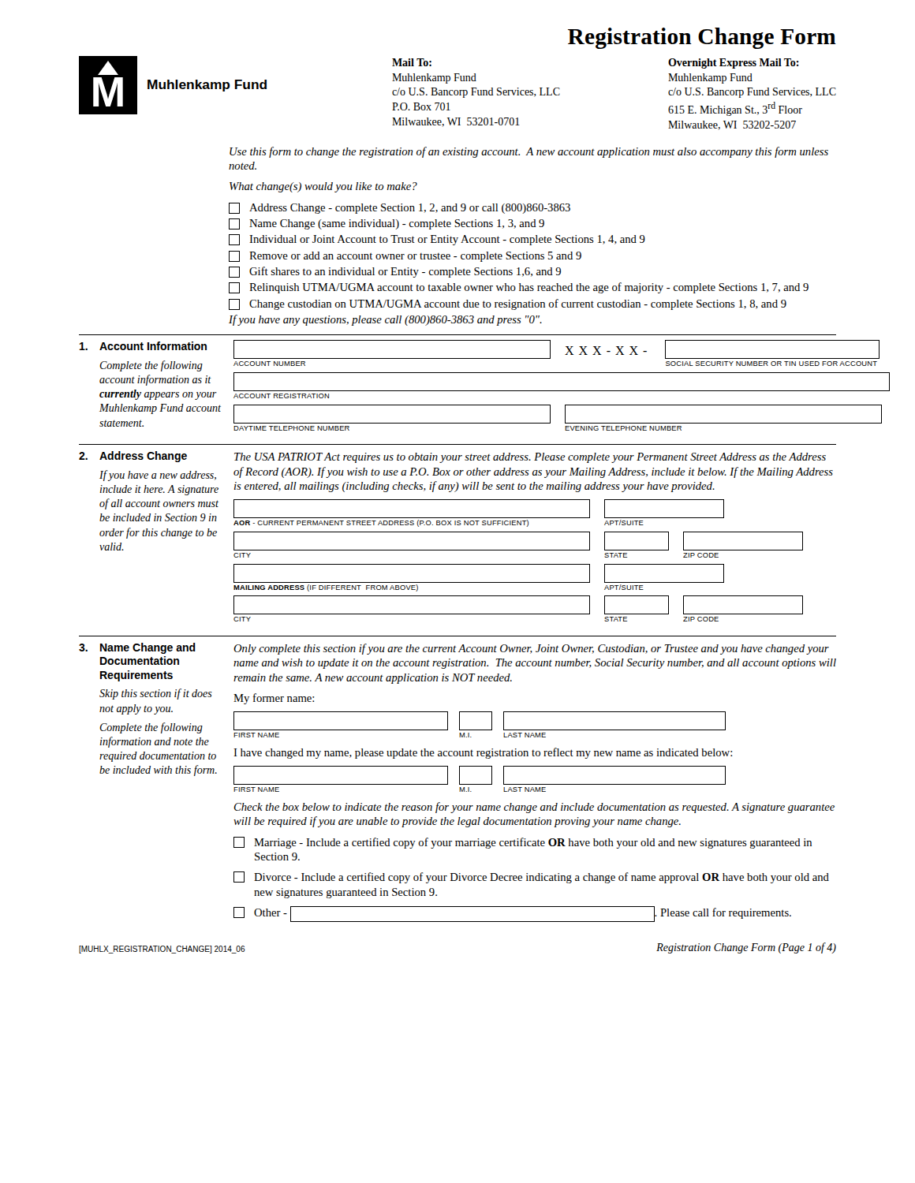Registration Change Form
M
Muhlenkamp Fund
Mail To:
Muhlenkamp Fund
c/o U.S. Bancorp Fund Services, LLC
P.O. Box 701
Milwaukee, WI 53201-0701
Overnight Express Mail To:
Muhlenkamp Fund
c/o U.S. Bancorp Fund Services, LLC
615 E. Michigan St., 3rd Floor
Milwaukee, WI 53202-5207
Use this form to change the registration of an existing account. A new account application must also accompany this form unless noted.
What change(s) would you like to make?
Address Change - complete Section 1, 2, and 9 or call (800)860-3863
Name Change (same individual) - complete Sections 1, 3, and 9
Individual or Joint Account to Trust or Entity Account - complete Sections 1, 4, and 9
Remove or add an account owner or trustee - complete Sections 5 and 9
Gift shares to an individual or Entity - complete Sections 1,6, and 9
Relinquish UTMA/UGMA account to taxable owner who has reached the age of majority - complete Sections 1, 7, and 9
Change custodian on UTMA/UGMA account due to resignation of current custodian - complete Sections 1, 8, and 9
If you have any questions, please call (800)860-3863 and press "0".
1.
Account Information
Complete the following account information as it currently appears on your Muhlenkamp Fund account statement.
Account Number
X X X - X X -
Social Security Number or TIN used for account
Account Registration
Daytime Telephone Number
Evening Telephone Number
2.
Address Change
If you have a new address, include it here. A signature of all account owners must be included in Section 9 in order for this change to be valid.
The USA PATRIOT Act requires us to obtain your street address. Please complete your Permanent Street Address as the Address of Record (AOR). If you wish to use a P.O. Box or other address as your Mailing Address, include it below. If the Mailing Address is entered, all mailings (including checks, if any) will be sent to the mailing address your have provided.
AOR - Current Permanent Street Address (P.O. Box is not sufficient)
Apt/Suite
City
State
Zip Code
Mailing Address (if different from above)
Apt/Suite
City
State
Zip Code
3.
Name Change and Documentation Requirements
Skip this section if it does not apply to you.
Complete the following information and note the required documentation to be included with this form.
Only complete this section if you are the current Account Owner, Joint Owner, Custodian, or Trustee and you have changed your name and wish to update it on the account registration. The account number, Social Security number, and all account options will remain the same. A new account application is NOT needed.
My former name:
First Name
M.I.
Last Name
I have changed my name, please update the account registration to reflect my new name as indicated below:
First Name
M.I.
Last Name
Check the box below to indicate the reason for your name change and include documentation as requested. A signature guarantee will be required if you are unable to provide the legal documentation proving your name change.
Marriage - Include a certified copy of your marriage certificate OR have both your old and new signatures guaranteed in Section 9.
Divorce - Include a certified copy of your Divorce Decree indicating a change of name approval OR have both your old and new signatures guaranteed in Section 9.
Other - . Please call for requirements.
[MUHLX_REGISTRATION_CHANGE] 2014_06
Registration Change Form (Page 1 of 4)